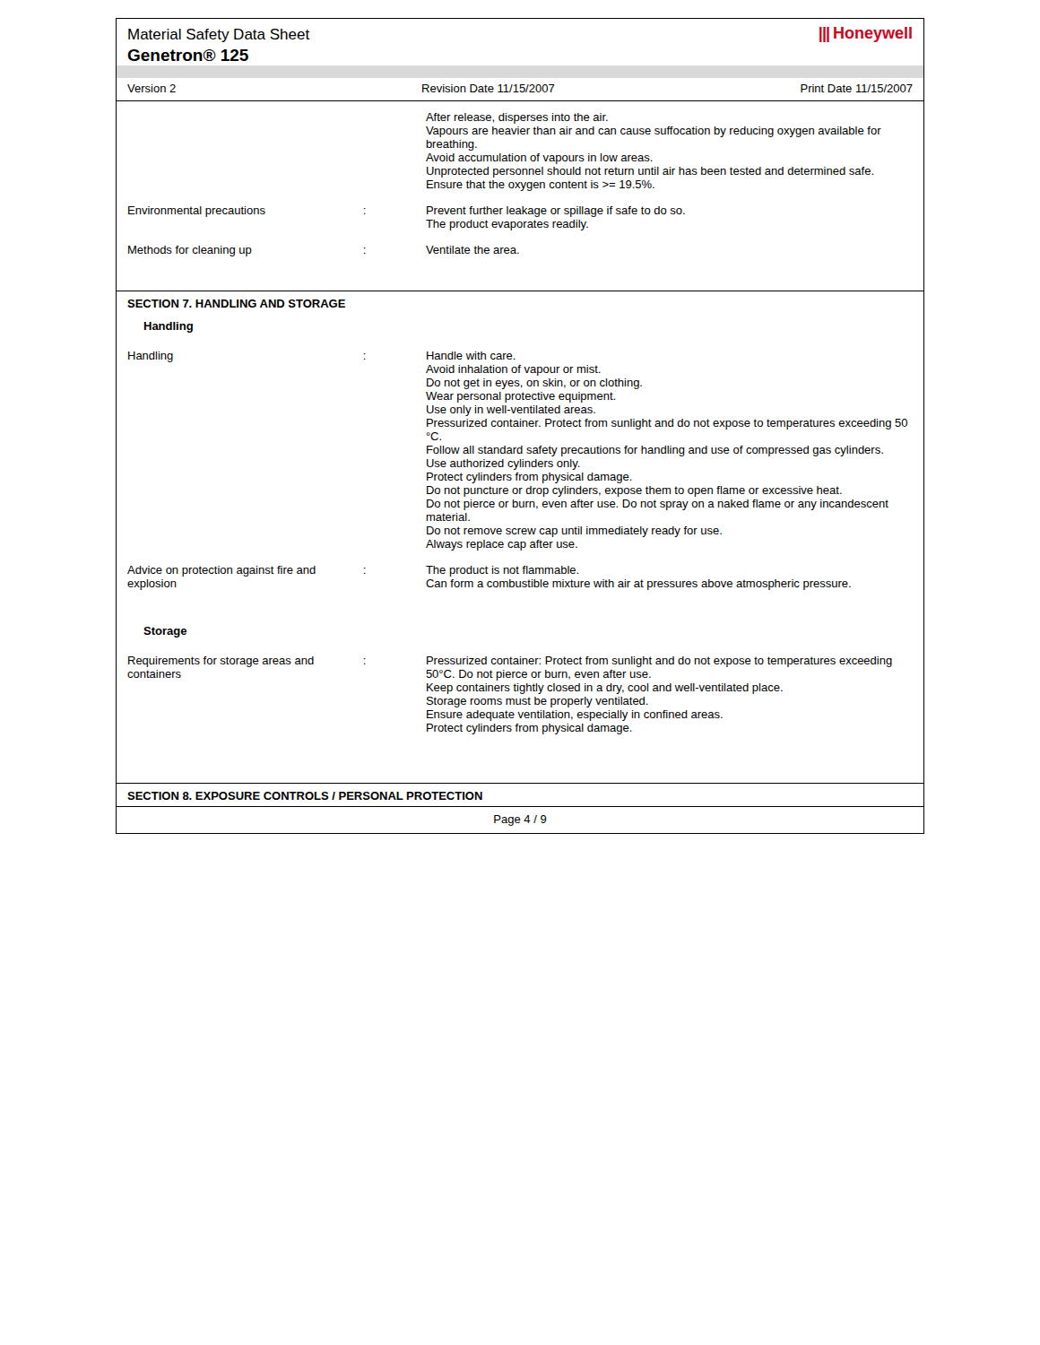Material Safety Data Sheet
Genetron® 125
|||Honeywell
Version 2 Revision Date 11/15/2007 Print Date 11/15/2007
| | | After release, disperses into the air. Vapours are heavier than air and can cause suffocation by reducing oxygen available for breathing. Avoid accumulation of vapours in low areas. Unprotected personnel should not return until air has been tested and determined safe. Ensure that the oxygen content is >= 19.5%. |
| Environmental precautions | : | Prevent further leakage or spillage if safe to do so. The product evaporates readily. |
| Methods for cleaning up | : | Ventilate the area. |
SECTION 7. HANDLING AND STORAGE
Handling
| Handling | : | Handle with care. Avoid inhalation of vapour or mist. Do not get in eyes, on skin, or on clothing. Wear personal protective equipment. Use only in well-ventilated areas. Pressurized container. Protect from sunlight and do not expose to temperatures exceeding 50 °C. Follow all standard safety precautions for handling and use of compressed gas cylinders. Use authorized cylinders only. Protect cylinders from physical damage. Do not puncture or drop cylinders, expose them to open flame or excessive heat. Do not pierce or burn, even after use. Do not spray on a naked flame or any incandescent material. Do not remove screw cap until immediately ready for use. Always replace cap after use. |
| Advice on protection against fire and explosion | : | The product is not flammable. Can form a combustible mixture with air at pressures above atmospheric pressure. |
Storage
| Requirements for storage areas and containers | : | Pressurized container: Protect from sunlight and do not expose to temperatures exceeding 50°C. Do not pierce or burn, even after use. Keep containers tightly closed in a dry, cool and well-ventilated place. Storage rooms must be properly ventilated. Ensure adequate ventilation, especially in confined areas. Protect cylinders from physical damage. |
SECTION 8. EXPOSURE CONTROLS / PERSONAL PROTECTION
Page 4 / 9